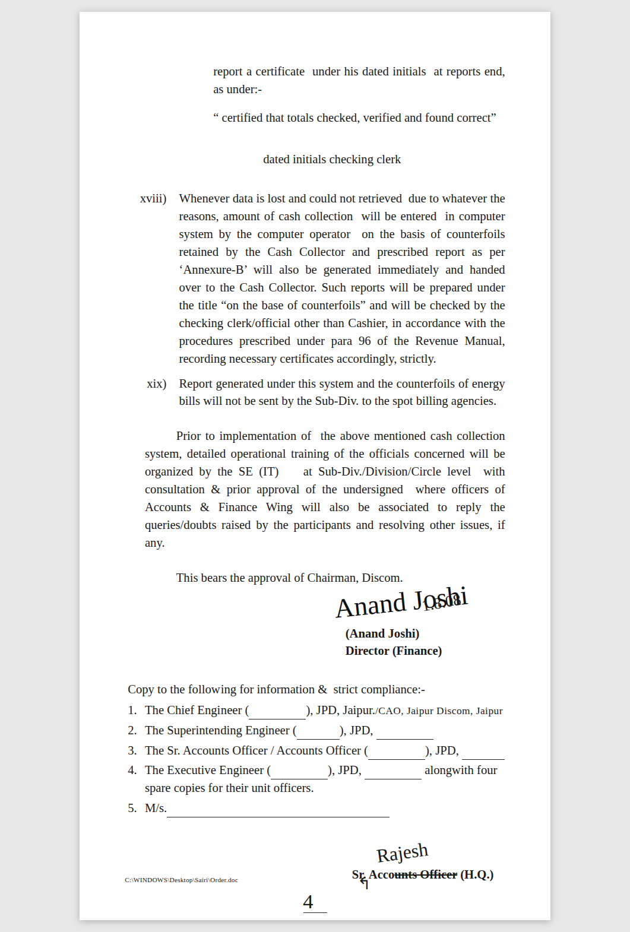report a certificate under his dated initials at reports end, as under:-
“ certified that totals checked, verified and found correct”
dated initials checking clerk
xviii) Whenever data is lost and could not retrieved due to whatever the reasons, amount of cash collection will be entered in computer system by the computer operator on the basis of counterfoils retained by the Cash Collector and prescribed report as per ‘Annexure-B’ will also be generated immediately and handed over to the Cash Collector. Such reports will be prepared under the title “on the base of counterfoils” and will be checked by the checking clerk/official other than Cashier, in accordance with the procedures prescribed under para 96 of the Revenue Manual, recording necessary certificates accordingly, strictly.
xix) Report generated under this system and the counterfoils of energy bills will not be sent by the Sub-Div. to the spot billing agencies.
Prior to implementation of the above mentioned cash collection system, detailed operational training of the officials concerned will be organized by the SE (IT) at Sub-Div./Division/Circle level with consultation & prior approval of the undersigned where officers of Accounts & Finance Wing will also be associated to reply the queries/doubts raised by the participants and resolving other issues, if any.
This bears the approval of Chairman, Discom.
Anand Joshi 1.8.08 (Anand Joshi) Director (Finance)
Copy to the following for information & strict compliance:-
The Chief Engineer ( ), JPD, Jaipur./CAO, Jaipur Discom, Jaipur
The Superintending Engineer ( ), JPD,
The Sr. Accounts Officer / Accounts Officer ( ), JPD,
The Executive Engineer ( ), JPD, alongwith four spare copies for their unit officers.
M/s.
Rajesh Sr. Accounts Officer (H.Q.) ↰
C:\WINDOWS\Desktop\Sairi\Order.doc
4